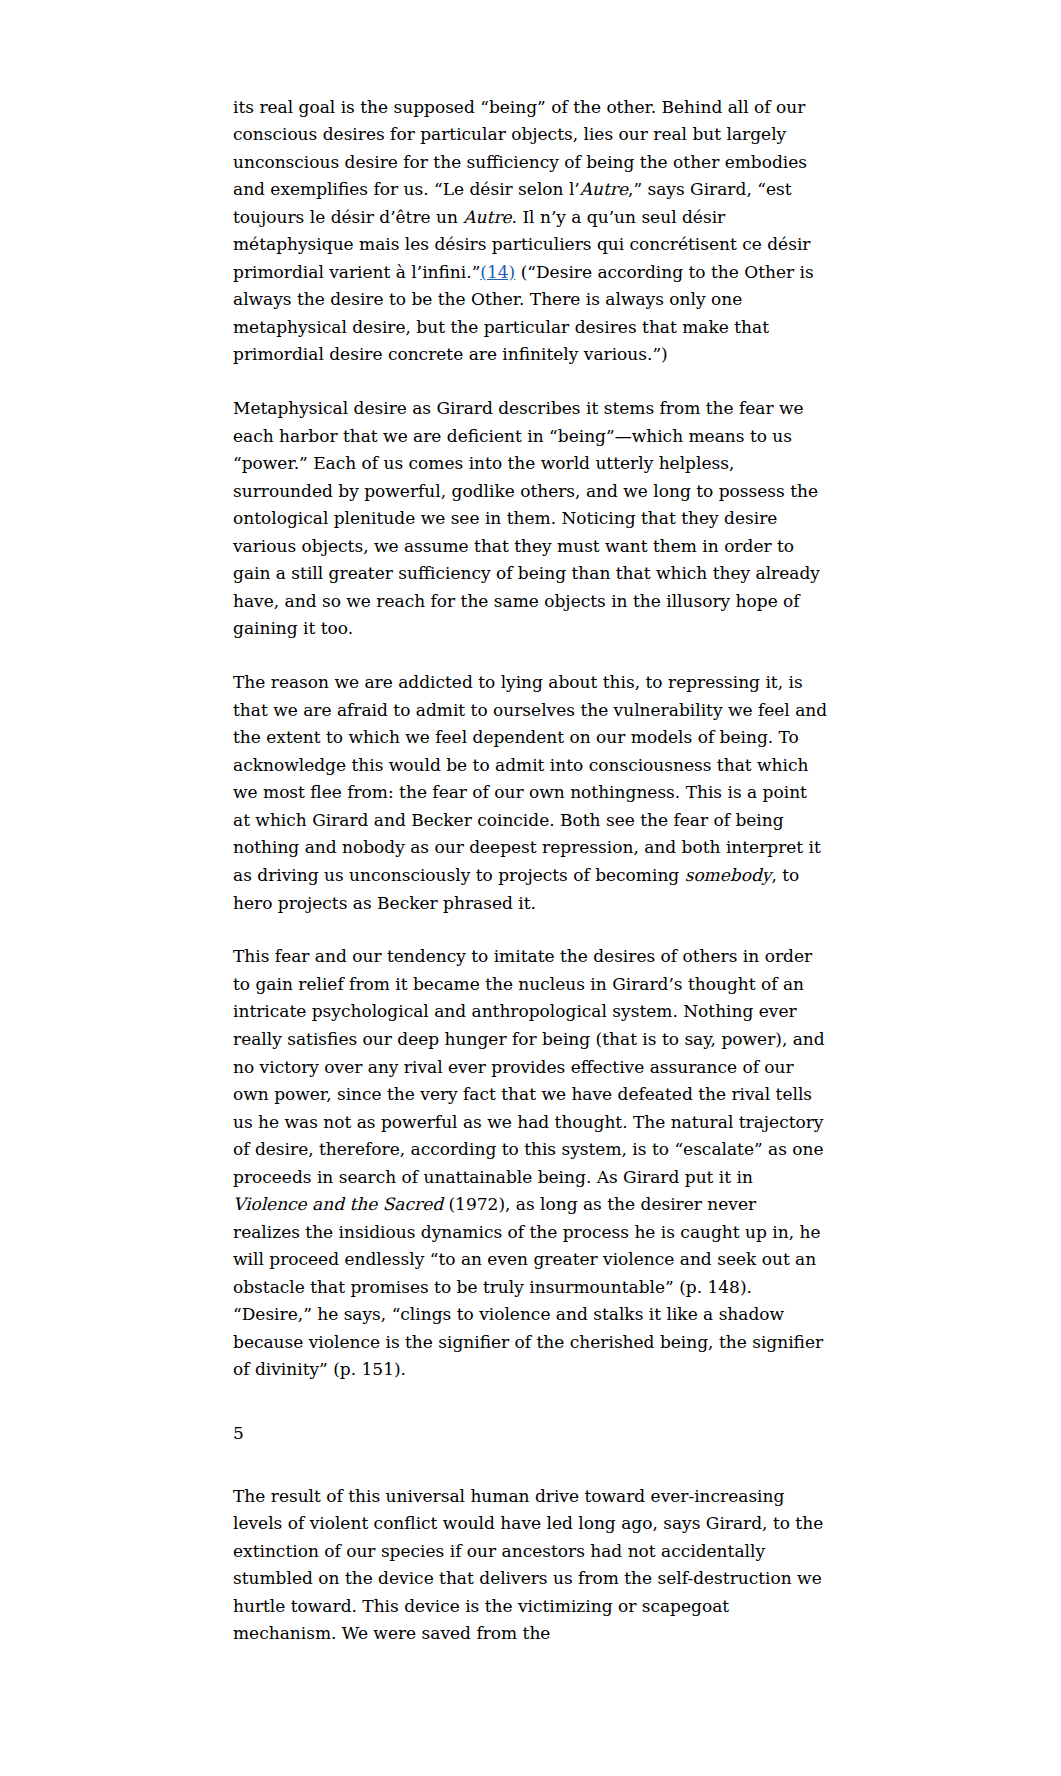its real goal is the supposed “being” of the other. Behind all of our conscious desires for particular objects, lies our real but largely unconscious desire for the sufficiency of being the other embodies and exemplifies for us. “Le désir selon l’Autre,” says Girard, “est toujours le désir d’être un Autre. Il n’y a qu’un seul désir métaphysique mais les désirs particuliers qui concrétisent ce désir primordial varient à l’infini.”(14) (“Desire according to the Other is always the desire to be the Other. There is always only one metaphysical desire, but the particular desires that make that primordial desire concrete are infinitely various.”)
Metaphysical desire as Girard describes it stems from the fear we each harbor that we are deficient in “being”—which means to us “power.” Each of us comes into the world utterly helpless, surrounded by powerful, godlike others, and we long to possess the ontological plenitude we see in them. Noticing that they desire various objects, we assume that they must want them in order to gain a still greater sufficiency of being than that which they already have, and so we reach for the same objects in the illusory hope of gaining it too.
The reason we are addicted to lying about this, to repressing it, is that we are afraid to admit to ourselves the vulnerability we feel and the extent to which we feel dependent on our models of being. To acknowledge this would be to admit into consciousness that which we most flee from: the fear of our own nothingness. This is a point at which Girard and Becker coincide. Both see the fear of being nothing and nobody as our deepest repression, and both interpret it as driving us unconsciously to projects of becoming somebody, to hero projects as Becker phrased it.
This fear and our tendency to imitate the desires of others in order to gain relief from it became the nucleus in Girard’s thought of an intricate psychological and anthropological system. Nothing ever really satisfies our deep hunger for being (that is to say, power), and no victory over any rival ever provides effective assurance of our own power, since the very fact that we have defeated the rival tells us he was not as powerful as we had thought. The natural trajectory of desire, therefore, according to this system, is to “escalate” as one proceeds in search of unattainable being. As Girard put it in Violence and the Sacred (1972), as long as the desirer never realizes the insidious dynamics of the process he is caught up in, he will proceed endlessly “to an even greater violence and seek out an obstacle that promises to be truly insurmountable” (p. 148). “Desire,” he says, “clings to violence and stalks it like a shadow because violence is the signifier of the cherished being, the signifier of divinity” (p. 151).
5
The result of this universal human drive toward ever-increasing levels of violent conflict would have led long ago, says Girard, to the extinction of our species if our ancestors had not accidentally stumbled on the device that delivers us from the self-destruction we hurtle toward. This device is the victimizing or scapegoat mechanism. We were saved from the